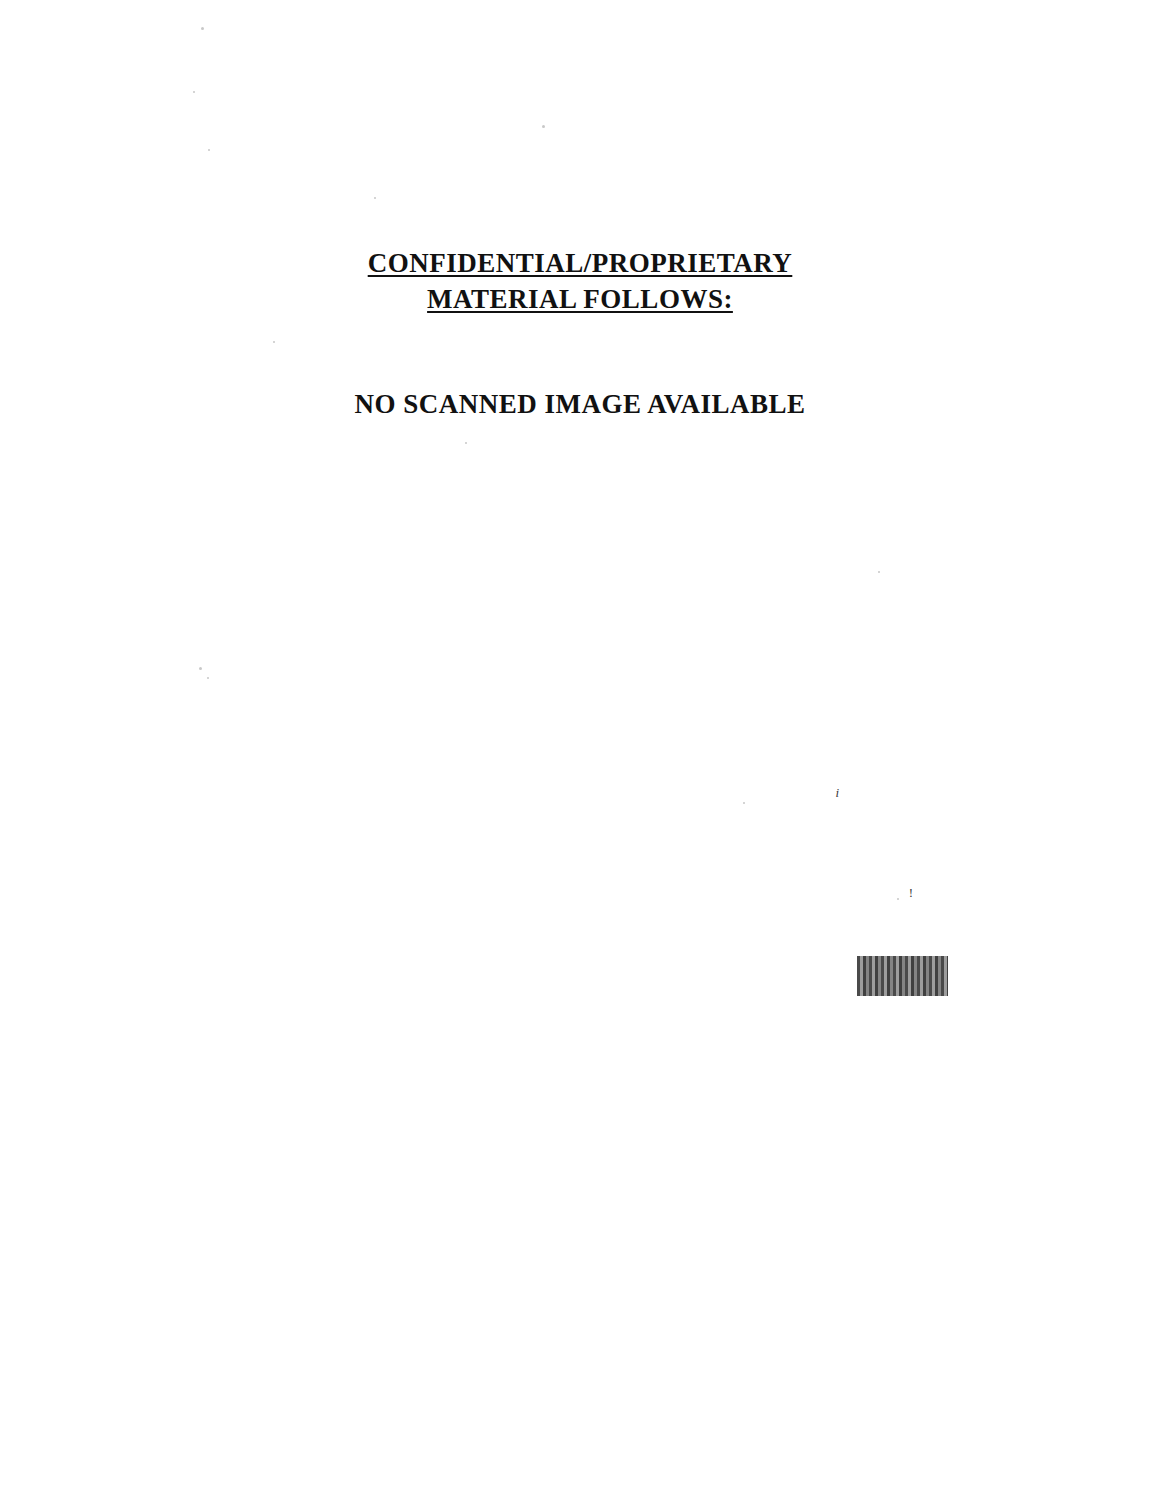Confidential/Proprietary Material Follows:
No Scanned Image Available
i
!